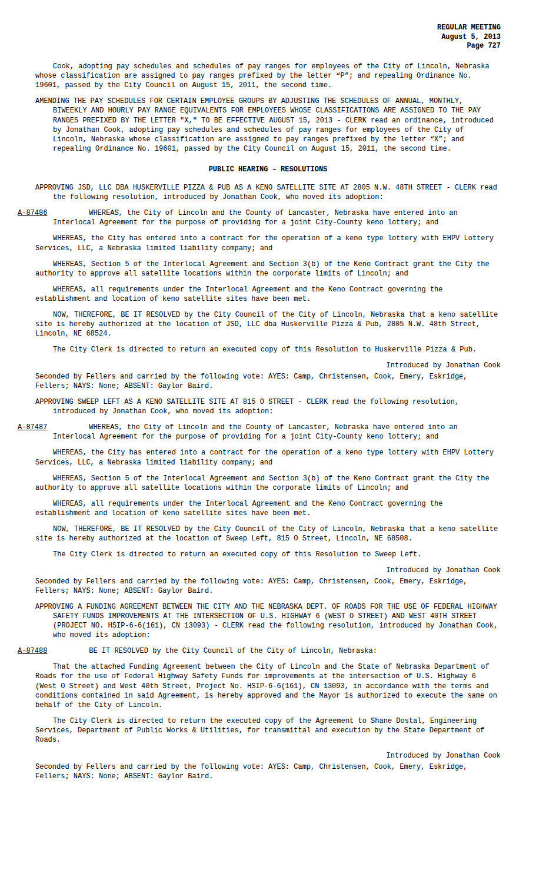REGULAR MEETING
August 5, 2013
Page 727
Cook, adopting pay schedules and schedules of pay ranges for employees of the City of Lincoln, Nebraska whose classification are assigned to pay ranges prefixed by the letter “P”; and repealing Ordinance No. 19601, passed by the City Council on August 15, 2011, the second time.
AMENDING THE PAY SCHEDULES FOR CERTAIN EMPLOYEE GROUPS BY ADJUSTING THE SCHEDULES OF ANNUAL, MONTHLY, BIWEEKLY AND HOURLY PAY RANGE EQUIVALENTS FOR EMPLOYEES WHOSE CLASSIFICATIONS ARE ASSIGNED TO THE PAY RANGES PREFIXED BY THE LETTER "X," TO BE EFFECTIVE AUGUST 15, 2013 - CLERK read an ordinance, introduced by Jonathan Cook, adopting pay schedules and schedules of pay ranges for employees of the City of Lincoln, Nebraska whose classification are assigned to pay ranges prefixed by the letter “X”; and repealing Ordinance No. 19601, passed by the City Council on August 15, 2011, the second time.
PUBLIC HEARING – RESOLUTIONS
APPROVING JSD, LLC DBA HUSKERVILLE PIZZA & PUB AS A KENO SATELLITE SITE AT 2805 N.W. 48TH STREET - CLERK read the following resolution, introduced by Jonathan Cook, who moved its adoption:
A-87486 WHEREAS, the City of Lincoln and the County of Lancaster, Nebraska have entered into an Interlocal Agreement for the purpose of providing for a joint City-County keno lottery; and
WHEREAS, the City has entered into a contract for the operation of a keno type lottery with EHPV Lottery Services, LLC, a Nebraska limited liability company; and
WHEREAS, Section 5 of the Interlocal Agreement and Section 3(b) of the Keno Contract grant the City the authority to approve all satellite locations within the corporate limits of Lincoln; and
WHEREAS, all requirements under the Interlocal Agreement and the Keno Contract governing the establishment and location of keno satellite sites have been met.
NOW, THEREFORE, BE IT RESOLVED by the City Council of the City of Lincoln, Nebraska that a keno satellite site is hereby authorized at the location of JSD, LLC dba Huskerville Pizza & Pub, 2805 N.W. 48th Street, Lincoln, NE 68524.
The City Clerk is directed to return an executed copy of this Resolution to Huskerville Pizza & Pub.
Introduced by Jonathan Cook
Seconded by Fellers and carried by the following vote: AYES: Camp, Christensen, Cook, Emery, Eskridge, Fellers; NAYS: None; ABSENT: Gaylor Baird.
APPROVING SWEEP LEFT AS A KENO SATELLITE SITE AT 815 O STREET - CLERK read the following resolution, introduced by Jonathan Cook, who moved its adoption:
A-87487 WHEREAS, the City of Lincoln and the County of Lancaster, Nebraska have entered into an Interlocal Agreement for the purpose of providing for a joint City-County keno lottery; and
WHEREAS, the City has entered into a contract for the operation of a keno type lottery with EHPV Lottery Services, LLC, a Nebraska limited liability company; and
WHEREAS, Section 5 of the Interlocal Agreement and Section 3(b) of the Keno Contract grant the City the authority to approve all satellite locations within the corporate limits of Lincoln; and
WHEREAS, all requirements under the Interlocal Agreement and the Keno Contract governing the establishment and location of keno satellite sites have been met.
NOW, THEREFORE, BE IT RESOLVED by the City Council of the City of Lincoln, Nebraska that a keno satellite site is hereby authorized at the location of Sweep Left, 815 O Street, Lincoln, NE 68508.
The City Clerk is directed to return an executed copy of this Resolution to Sweep Left.
Introduced by Jonathan Cook
Seconded by Fellers and carried by the following vote: AYES: Camp, Christensen, Cook, Emery, Eskridge, Fellers; NAYS: None; ABSENT: Gaylor Baird.
APPROVING A FUNDING AGREEMENT BETWEEN THE CITY AND THE NEBRASKA DEPT. OF ROADS FOR THE USE OF FEDERAL HIGHWAY SAFETY FUNDS IMPROVEMENTS AT THE INTERSECTION OF U.S. HIGHWAY 6 (WEST O STREET) AND WEST 40TH STREET (PROJECT NO. HSIP-6-6(161), CN 13093) - CLERK read the following resolution, introduced by Jonathan Cook, who moved its adoption:
A-87488 BE IT RESOLVED by the City Council of the City of Lincoln, Nebraska:
That the attached Funding Agreement between the City of Lincoln and the State of Nebraska Department of Roads for the use of Federal Highway Safety Funds for improvements at the intersection of U.S. Highway 6 (West O Street) and West 40th Street, Project No. HSIP-6-6(161), CN 13093, in accordance with the terms and conditions contained in said Agreement, is hereby approved and the Mayor is authorized to execute the same on behalf of the City of Lincoln.
The City Clerk is directed to return the executed copy of the Agreement to Shane Dostal, Engineering Services, Department of Public Works & Utilities, for transmittal and execution by the State Department of Roads.
Introduced by Jonathan Cook
Seconded by Fellers and carried by the following vote: AYES: Camp, Christensen, Cook, Emery, Eskridge, Fellers; NAYS: None; ABSENT: Gaylor Baird.